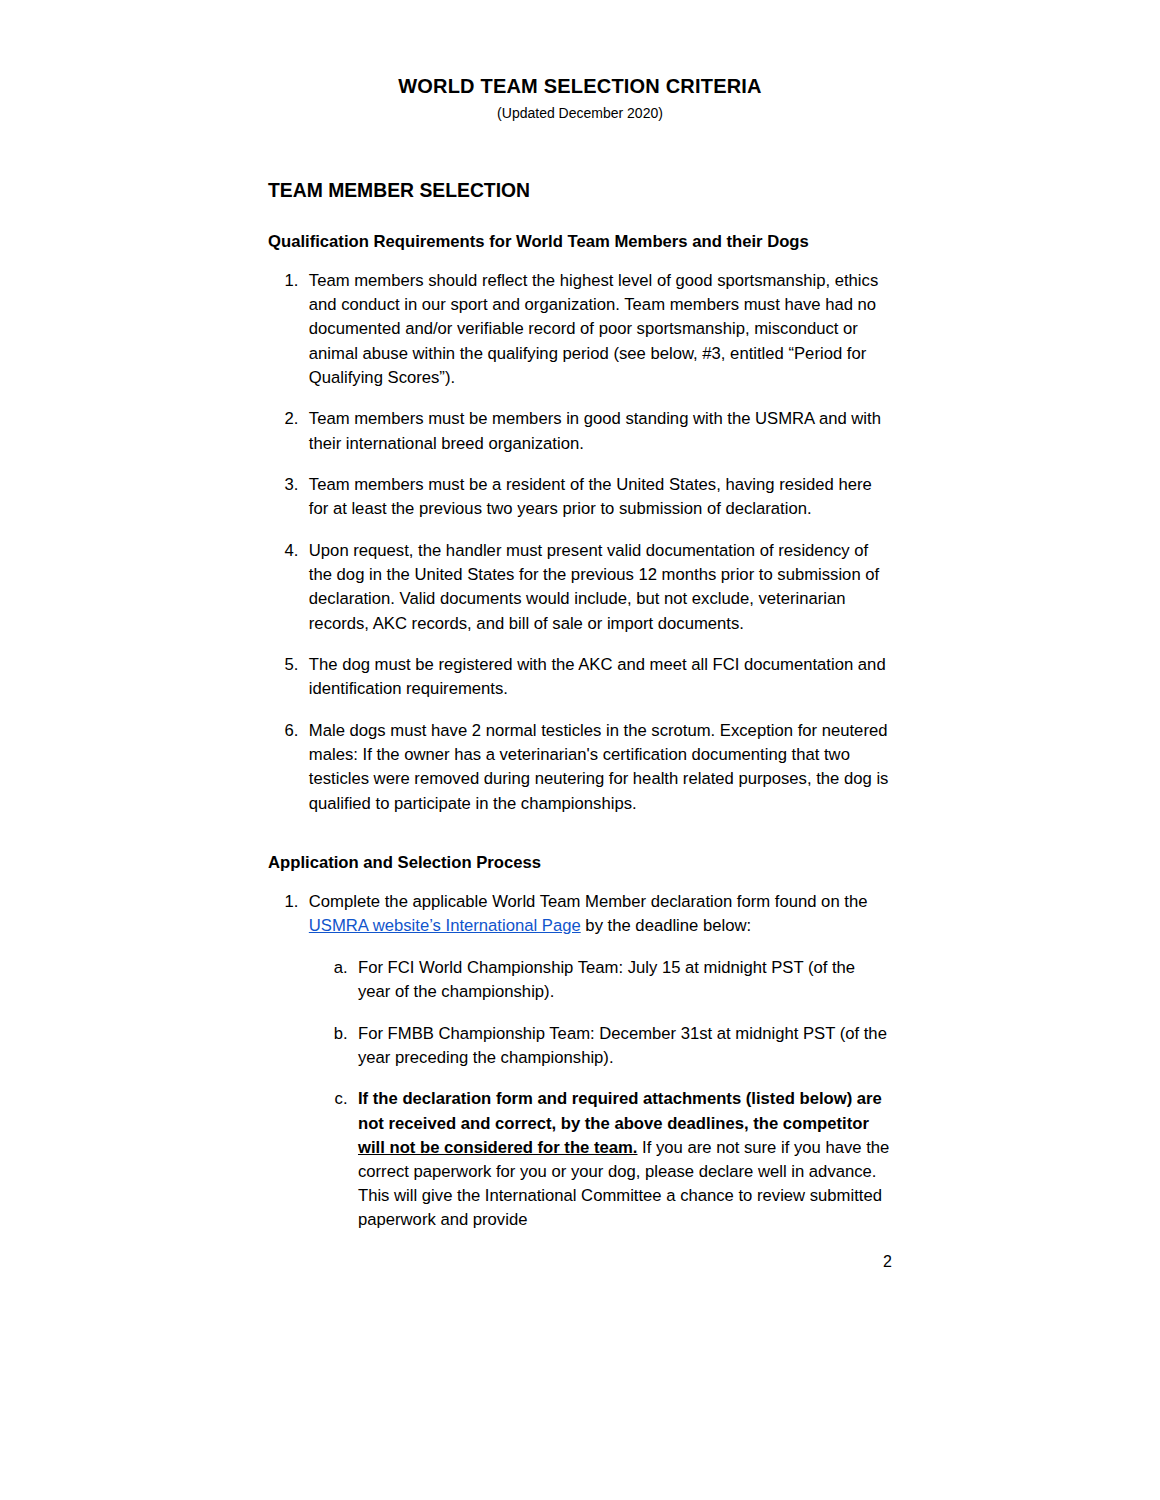WORLD TEAM SELECTION CRITERIA
(Updated December 2020)
TEAM MEMBER SELECTION
Qualification Requirements for World Team Members and their Dogs
Team members should reflect the highest level of good sportsmanship, ethics and conduct in our sport and organization. Team members must have had no documented and/or verifiable record of poor sportsmanship, misconduct or animal abuse within the qualifying period (see below, #3, entitled “Period for Qualifying Scores”).
Team members must be members in good standing with the USMRA and with their international breed organization.
Team members must be a resident of the United States, having resided here for at least the previous two years prior to submission of declaration.
Upon request, the handler must present valid documentation of residency of the dog in the United States for the previous 12 months prior to submission of declaration. Valid documents would include, but not exclude, veterinarian records, AKC records, and bill of sale or import documents.
The dog must be registered with the AKC and meet all FCI documentation and identification requirements.
Male dogs must have 2 normal testicles in the scrotum. Exception for neutered males: If the owner has a veterinarian's certification documenting that two testicles were removed during neutering for health related purposes, the dog is qualified to participate in the championships.
Application and Selection Process
Complete the applicable World Team Member declaration form found on the USMRA website’s International Page by the deadline below:
For FCI World Championship Team: July 15 at midnight PST (of the year of the championship).
For FMBB Championship Team: December 31st at midnight PST (of the year preceding the championship).
If the declaration form and required attachments (listed below) are not received and correct, by the above deadlines, the competitor will not be considered for the team. If you are not sure if you have the correct paperwork for you or your dog, please declare well in advance. This will give the International Committee a chance to review submitted paperwork and provide
2